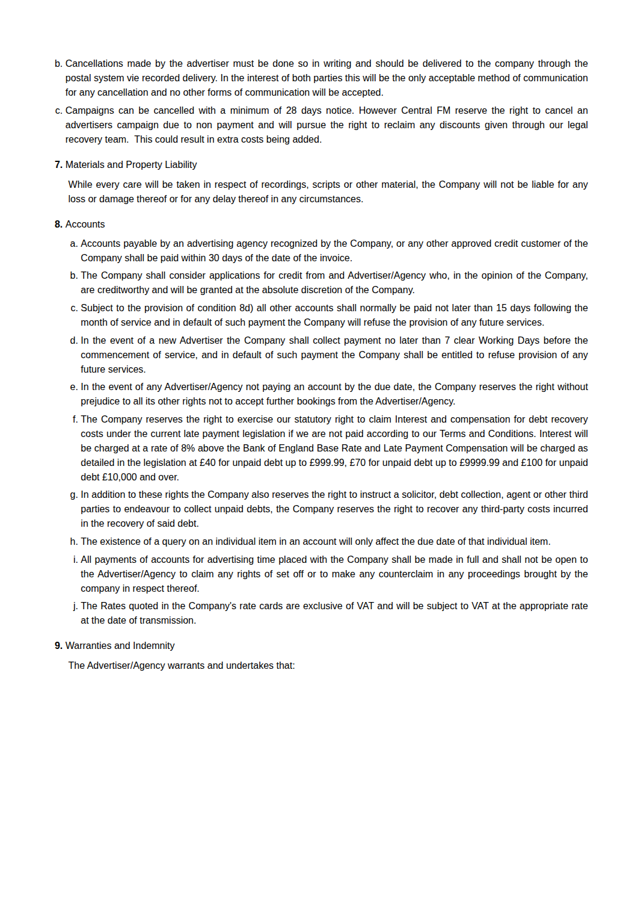Cancellations made by the advertiser must be done so in writing and should be delivered to the company through the postal system vie recorded delivery. In the interest of both parties this will be the only acceptable method of communication for any cancellation and no other forms of communication will be accepted.
Campaigns can be cancelled with a minimum of 28 days notice. However Central FM reserve the right to cancel an advertisers campaign due to non payment and will pursue the right to reclaim any discounts given through our legal recovery team. This could result in extra costs being added.
Materials and Property Liability
While every care will be taken in respect of recordings, scripts or other material, the Company will not be liable for any loss or damage thereof or for any delay thereof in any circumstances.
Accounts
Accounts payable by an advertising agency recognized by the Company, or any other approved credit customer of the Company shall be paid within 30 days of the date of the invoice.
The Company shall consider applications for credit from and Advertiser/Agency who, in the opinion of the Company, are creditworthy and will be granted at the absolute discretion of the Company.
Subject to the provision of condition 8d) all other accounts shall normally be paid not later than 15 days following the month of service and in default of such payment the Company will refuse the provision of any future services.
In the event of a new Advertiser the Company shall collect payment no later than 7 clear Working Days before the commencement of service, and in default of such payment the Company shall be entitled to refuse provision of any future services.
In the event of any Advertiser/Agency not paying an account by the due date, the Company reserves the right without prejudice to all its other rights not to accept further bookings from the Advertiser/Agency.
The Company reserves the right to exercise our statutory right to claim Interest and compensation for debt recovery costs under the current late payment legislation if we are not paid according to our Terms and Conditions. Interest will be charged at a rate of 8% above the Bank of England Base Rate and Late Payment Compensation will be charged as detailed in the legislation at £40 for unpaid debt up to £999.99, £70 for unpaid debt up to £9999.99 and £100 for unpaid debt £10,000 and over.
In addition to these rights the Company also reserves the right to instruct a solicitor, debt collection, agent or other third parties to endeavour to collect unpaid debts, the Company reserves the right to recover any third-party costs incurred in the recovery of said debt.
The existence of a query on an individual item in an account will only affect the due date of that individual item.
All payments of accounts for advertising time placed with the Company shall be made in full and shall not be open to the Advertiser/Agency to claim any rights of set off or to make any counterclaim in any proceedings brought by the company in respect thereof.
The Rates quoted in the Company's rate cards are exclusive of VAT and will be subject to VAT at the appropriate rate at the date of transmission.
Warranties and Indemnity
The Advertiser/Agency warrants and undertakes that: